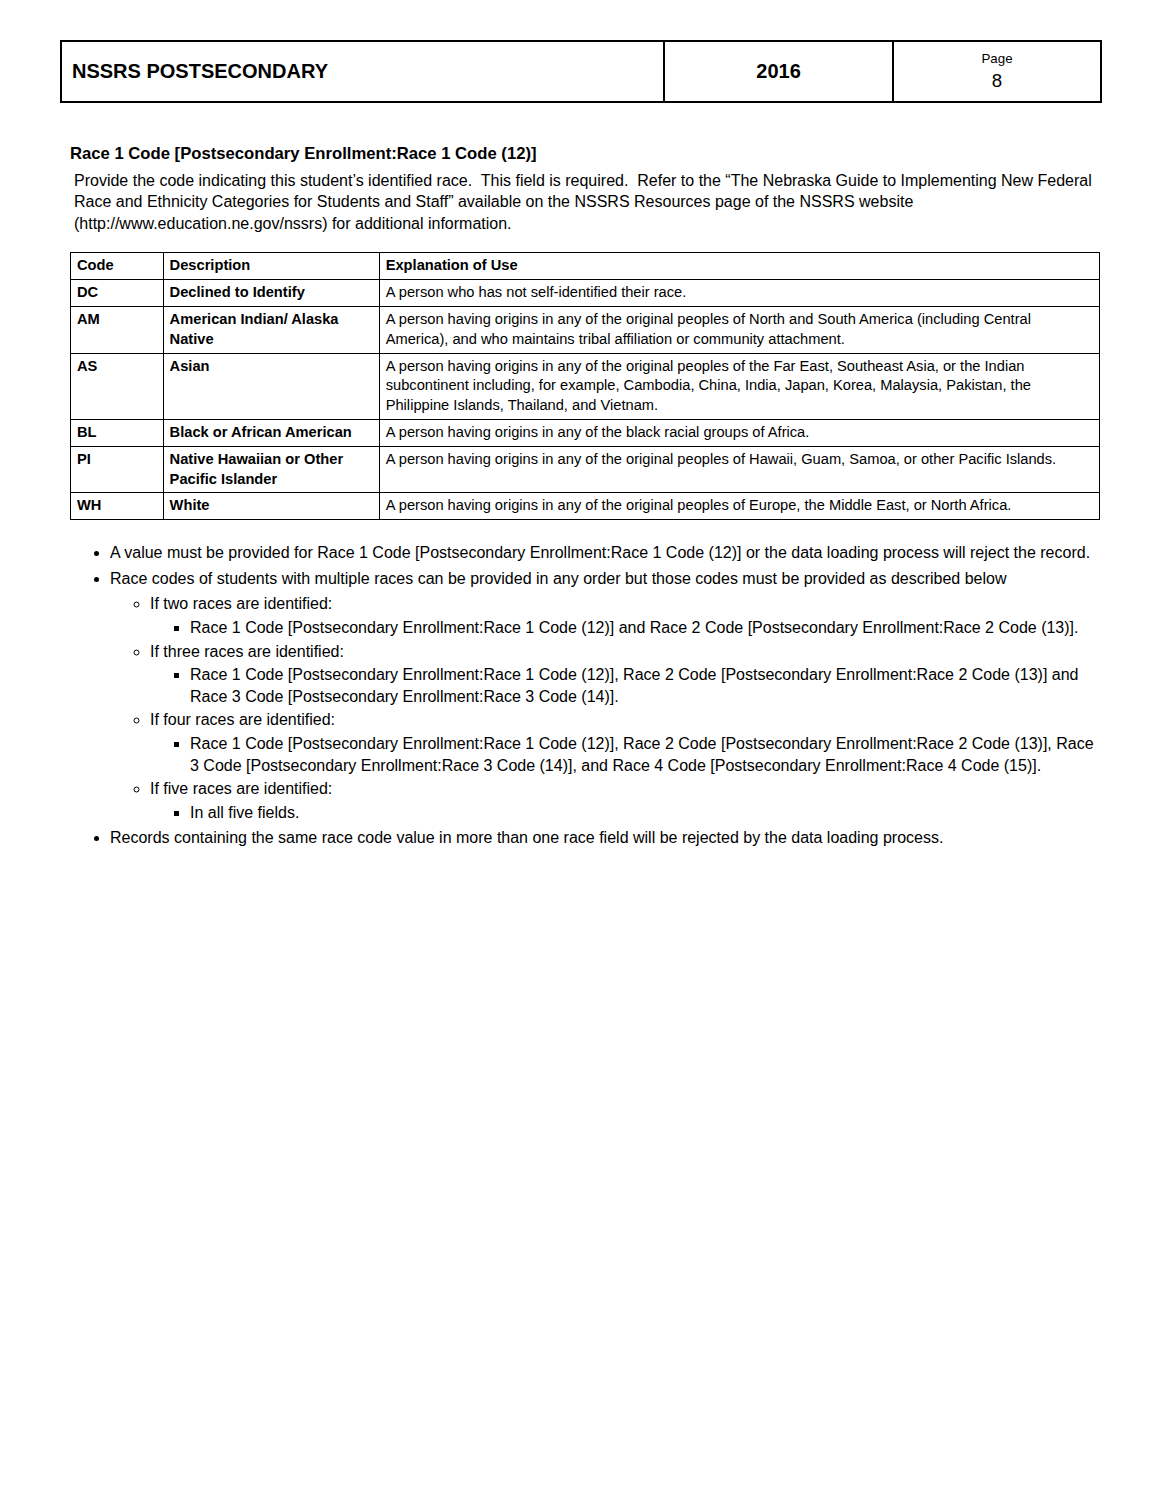NSSRS POSTSECONDARY
2016
Page 8
Race 1 Code [Postsecondary Enrollment:Race 1 Code (12)]
Provide the code indicating this student’s identified race. This field is required. Refer to the “The Nebraska Guide to Implementing New Federal Race and Ethnicity Categories for Students and Staff” available on the NSSRS Resources page of the NSSRS website (http://www.education.ne.gov/nssrs) for additional information.
| Code | Description | Explanation of Use |
| --- | --- | --- |
| DC | Declined to Identify | A person who has not self-identified their race. |
| AM | American Indian/ Alaska Native | A person having origins in any of the original peoples of North and South America (including Central America), and who maintains tribal affiliation or community attachment. |
| AS | Asian | A person having origins in any of the original peoples of the Far East, Southeast Asia, or the Indian subcontinent including, for example, Cambodia, China, India, Japan, Korea, Malaysia, Pakistan, the Philippine Islands, Thailand, and Vietnam. |
| BL | Black or African American | A person having origins in any of the black racial groups of Africa. |
| PI | Native Hawaiian or Other Pacific Islander | A person having origins in any of the original peoples of Hawaii, Guam, Samoa, or other Pacific Islands. |
| WH | White | A person having origins in any of the original peoples of Europe, the Middle East, or North Africa. |
A value must be provided for Race 1 Code [Postsecondary Enrollment:Race 1 Code (12)] or the data loading process will reject the record.
Race codes of students with multiple races can be provided in any order but those codes must be provided as described below
If two races are identified:
Race 1 Code [Postsecondary Enrollment:Race 1 Code (12)] and Race 2 Code [Postsecondary Enrollment:Race 2 Code (13)].
If three races are identified:
Race 1 Code [Postsecondary Enrollment:Race 1 Code (12)], Race 2 Code [Postsecondary Enrollment:Race 2 Code (13)] and Race 3 Code [Postsecondary Enrollment:Race 3 Code (14)].
If four races are identified:
Race 1 Code [Postsecondary Enrollment:Race 1 Code (12)], Race 2 Code [Postsecondary Enrollment:Race 2 Code (13)], Race 3 Code [Postsecondary Enrollment:Race 3 Code (14)], and Race 4 Code [Postsecondary Enrollment:Race 4 Code (15)].
If five races are identified:
In all five fields.
Records containing the same race code value in more than one race field will be rejected by the data loading process.